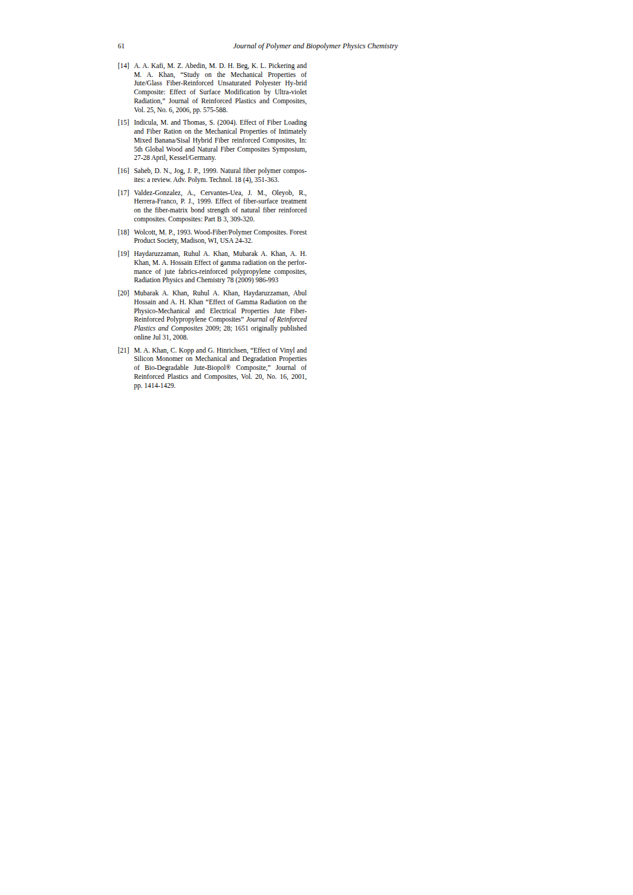61
Journal of Polymer and Biopolymer Physics Chemistry
[14]
A. A. Kafi, M. Z. Abedin, M. D. H. Beg, K. L. Pickering and M. A. Khan, “Study on the Mechanical Properties of Jute/Glass Fiber-Reinforced Unsaturated Polyester Hy-brid Composite: Effect of Surface Modification by Ultra-violet Radiation,” Journal of Reinforced Plastics and Composites, Vol. 25, No. 6, 2006, pp. 575-588.
[15]
Indicula, M. and Thomas, S. (2004). Effect of Fiber Loading and Fiber Ration on the Mechanical Properties of Intimately Mixed Banana/Sisal Hybrid Fiber reinforced Composites, In: 5th Global Wood and Natural Fiber Composites Symposium, 27-28 April, Kessel/Germany.
[16]
Saheb, D. N., Jog, J. P., 1999. Natural fiber polymer composites: a review. Adv. Polym. Technol. 18 (4), 351-363.
[17]
Valdez-Gonzalez, A., Cervantes-Uea, J. M., Oleyob, R., Herrera-Franco, P. J., 1999. Effect of fiber-surface treatment on the fiber-matrix bond strength of natural fiber reinforced composites. Composites: Part B 3, 309-320.
[18]
Wolcott, M. P., 1993. Wood-Fiber/Polymer Composites. Forest Product Society, Madison, WI, USA 24-32.
[19]
Haydaruzzaman, Ruhul A. Khan, Mubarak A. Khan, A. H. Khan, M. A. Hossain Effect of gamma radiation on the performance of jute fabrics-reinforced polypropylene composites, Radiation Physics and Chemistry 78 (2009) 986-993
[20]
Mubarak A. Khan, Ruhul A. Khan, Haydaruzzaman, Abul Hossain and A. H. Khan “Effect of Gamma Radiation on the Physico-Mechanical and Electrical Properties Jute Fiber-Reinforced Polypropylene Composites” Journal of Reinforced Plastics and Composites 2009; 28; 1651 originally published online Jul 31, 2008.
[21]
M. A. Khan, C. Kopp and G. Hinrichsen, “Effect of Vinyl and Silicon Monomer on Mechanical and Degradation Properties of Bio-Degradable Jute-Biopol® Composite,” Journal of Reinforced Plastics and Composites, Vol. 20, No. 16, 2001, pp. 1414-1429.